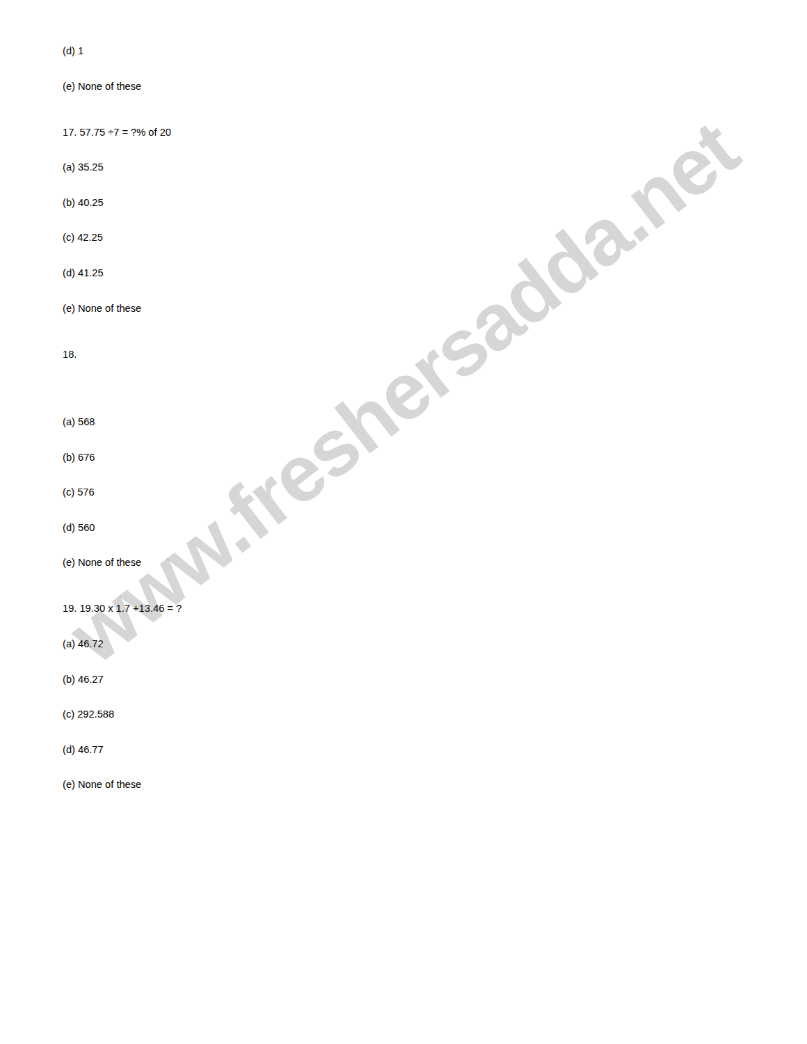www.freshersadda.net
(d) 1
(e) None of these
17. 57.75 ÷7 = ?% of 20
(a) 35.25
(b) 40.25
(c) 42.25
(d) 41.25
(e) None of these
18.
(a) 568
(b) 676
(c) 576
(d) 560
(e) None of these
19. 19.30 x 1.7 +13.46 = ?
(a) 46.72
(b) 46.27
(c) 292.588
(d) 46.77
(e) None of these